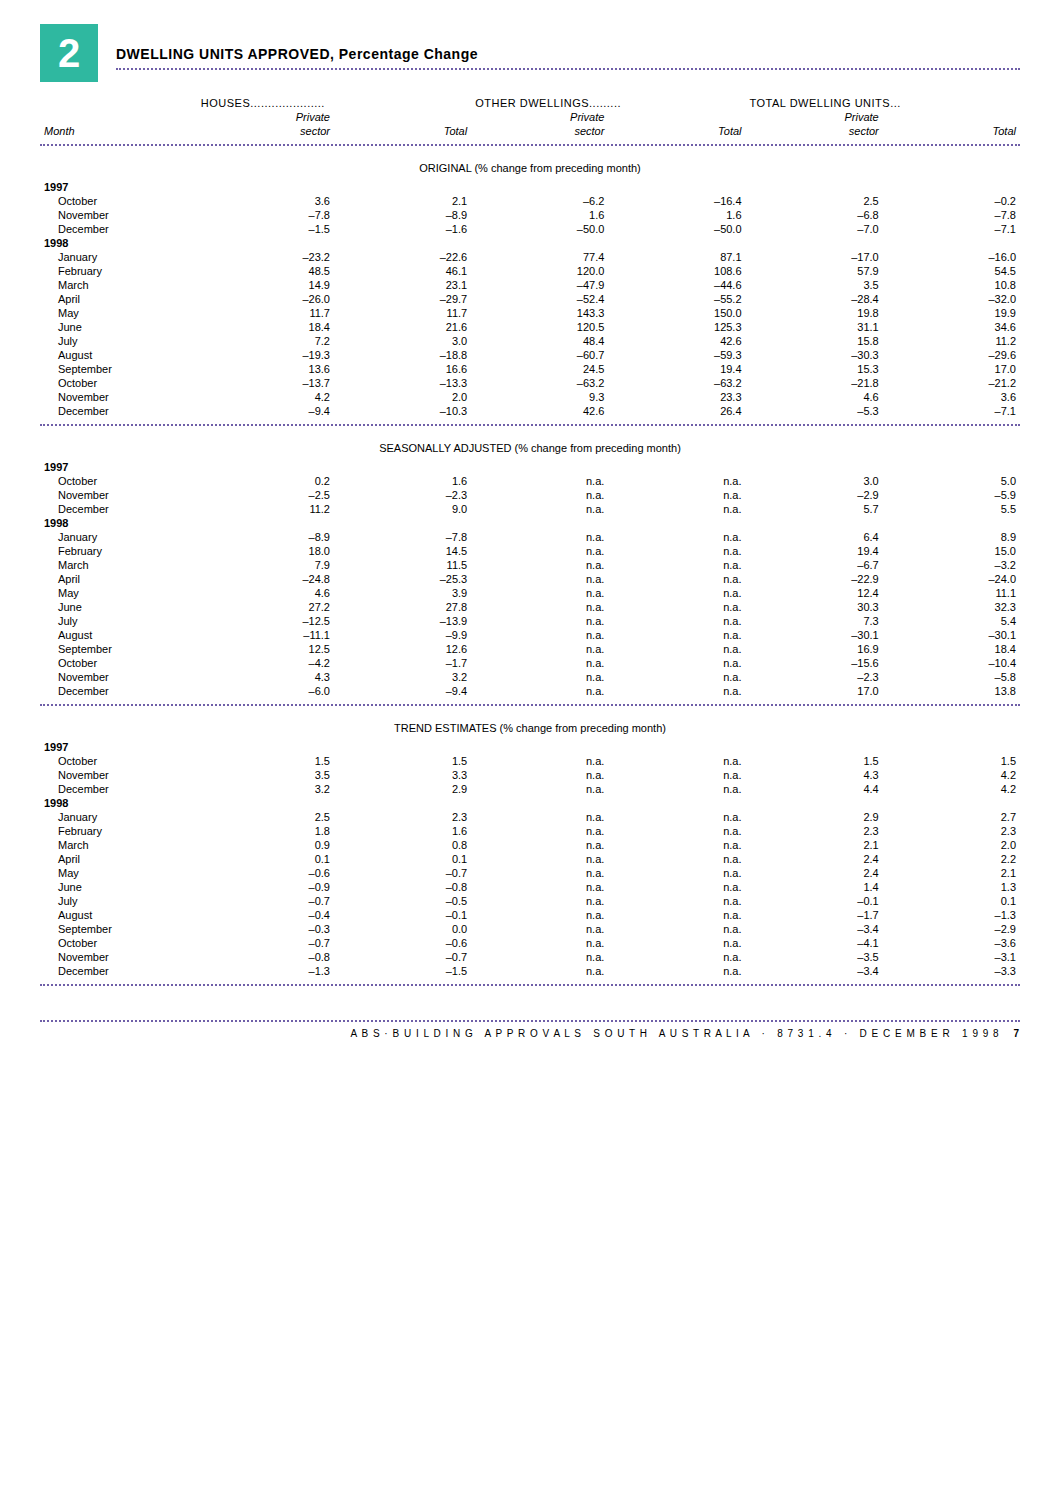2
DWELLING UNITS APPROVED, Percentage Change
| | HOUSES..................... | OTHER DWELLINGS......... | TOTAL DWELLING UNITS... |
| --- | --- | --- | --- |
| | Private | | Private | | Private | |
| Month | sector | Total | sector | Total | sector | Total |
| ORIGINAL (% change from preceding month) |
| 1997 | |
| October | 3.6 | 2.1 | –6.2 | –16.4 | 2.5 | –0.2 |
| November | –7.8 | –8.9 | 1.6 | 1.6 | –6.8 | –7.8 |
| December | –1.5 | –1.6 | –50.0 | –50.0 | –7.0 | –7.1 |
| 1998 | |
| January | –23.2 | –22.6 | 77.4 | 87.1 | –17.0 | –16.0 |
| February | 48.5 | 46.1 | 120.0 | 108.6 | 57.9 | 54.5 |
| March | 14.9 | 23.1 | –47.9 | –44.6 | 3.5 | 10.8 |
| April | –26.0 | –29.7 | –52.4 | –55.2 | –28.4 | –32.0 |
| May | 11.7 | 11.7 | 143.3 | 150.0 | 19.8 | 19.9 |
| June | 18.4 | 21.6 | 120.5 | 125.3 | 31.1 | 34.6 |
| July | 7.2 | 3.0 | 48.4 | 42.6 | 15.8 | 11.2 |
| August | –19.3 | –18.8 | –60.7 | –59.3 | –30.3 | –29.6 |
| September | 13.6 | 16.6 | 24.5 | 19.4 | 15.3 | 17.0 |
| October | –13.7 | –13.3 | –63.2 | –63.2 | –21.8 | –21.2 |
| November | 4.2 | 2.0 | 9.3 | 23.3 | 4.6 | 3.6 |
| December | –9.4 | –10.3 | 42.6 | 26.4 | –5.3 | –7.1 |
| SEASONALLY ADJUSTED (% change from preceding month) |
| 1997 | |
| October | 0.2 | 1.6 | n.a. | n.a. | 3.0 | 5.0 |
| November | –2.5 | –2.3 | n.a. | n.a. | –2.9 | –5.9 |
| December | 11.2 | 9.0 | n.a. | n.a. | 5.7 | 5.5 |
| 1998 | |
| January | –8.9 | –7.8 | n.a. | n.a. | 6.4 | 8.9 |
| February | 18.0 | 14.5 | n.a. | n.a. | 19.4 | 15.0 |
| March | 7.9 | 11.5 | n.a. | n.a. | –6.7 | –3.2 |
| April | –24.8 | –25.3 | n.a. | n.a. | –22.9 | –24.0 |
| May | 4.6 | 3.9 | n.a. | n.a. | 12.4 | 11.1 |
| June | 27.2 | 27.8 | n.a. | n.a. | 30.3 | 32.3 |
| July | –12.5 | –13.9 | n.a. | n.a. | 7.3 | 5.4 |
| August | –11.1 | –9.9 | n.a. | n.a. | –30.1 | –30.1 |
| September | 12.5 | 12.6 | n.a. | n.a. | 16.9 | 18.4 |
| October | –4.2 | –1.7 | n.a. | n.a. | –15.6 | –10.4 |
| November | 4.3 | 3.2 | n.a. | n.a. | –2.3 | –5.8 |
| December | –6.0 | –9.4 | n.a. | n.a. | 17.0 | 13.8 |
| TREND ESTIMATES (% change from preceding month) |
| 1997 | |
| October | 1.5 | 1.5 | n.a. | n.a. | 1.5 | 1.5 |
| November | 3.5 | 3.3 | n.a. | n.a. | 4.3 | 4.2 |
| December | 3.2 | 2.9 | n.a. | n.a. | 4.4 | 4.2 |
| 1998 | |
| January | 2.5 | 2.3 | n.a. | n.a. | 2.9 | 2.7 |
| February | 1.8 | 1.6 | n.a. | n.a. | 2.3 | 2.3 |
| March | 0.9 | 0.8 | n.a. | n.a. | 2.1 | 2.0 |
| April | 0.1 | 0.1 | n.a. | n.a. | 2.4 | 2.2 |
| May | –0.6 | –0.7 | n.a. | n.a. | 2.4 | 2.1 |
| June | –0.9 | –0.8 | n.a. | n.a. | 1.4 | 1.3 |
| July | –0.7 | –0.5 | n.a. | n.a. | –0.1 | 0.1 |
| August | –0.4 | –0.1 | n.a. | n.a. | –1.7 | –1.3 |
| September | –0.3 | 0.0 | n.a. | n.a. | –3.4 | –2.9 |
| October | –0.7 | –0.6 | n.a. | n.a. | –4.1 | –3.6 |
| November | –0.8 | –0.7 | n.a. | n.a. | –3.5 | –3.1 |
| December | –1.3 | –1.5 | n.a. | n.a. | –3.4 | –3.3 |
A B S · B U I L D I N G A P P R O V A L S S O U T H A U S T R A L I A · 8 7 3 1 . 4 · D E C E M B E R 1 9 9 8 7